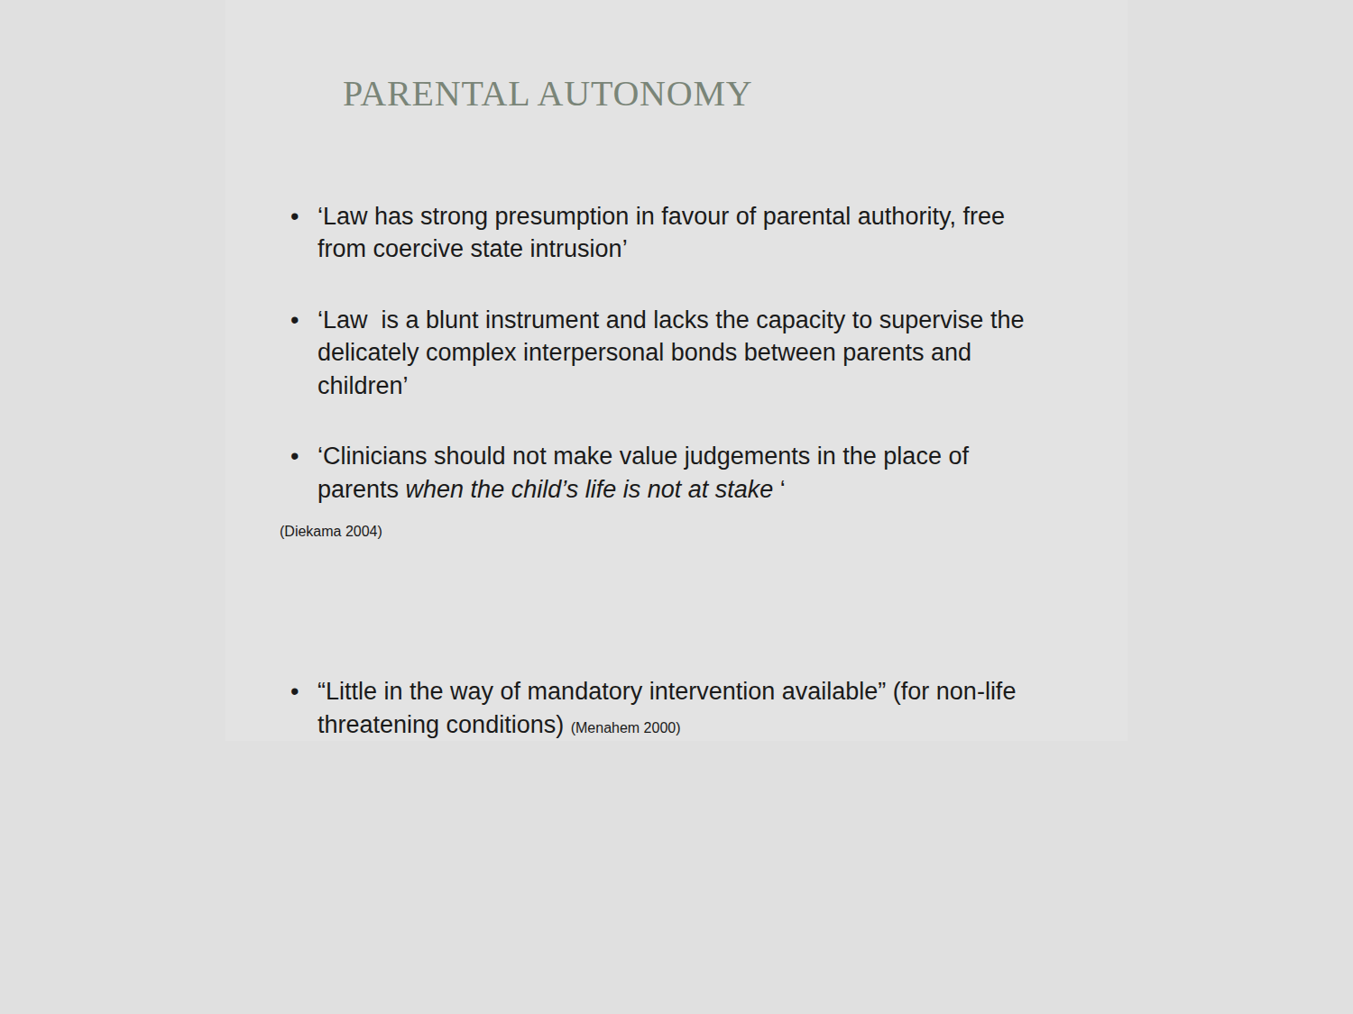Parental Autonomy
‘Law has strong presumption in favour of parental authority, free from coercive state intrusion’
‘Law is a blunt instrument and lacks the capacity to supervise the delicately complex interpersonal bonds between parents and children’
‘Clinicians should not make value judgements in the place of parents when the child’s life is not at stake ‘
(Diekama 2004)
“Little in the way of mandatory intervention available” (for non-life threatening conditions) (Menahem 2000)